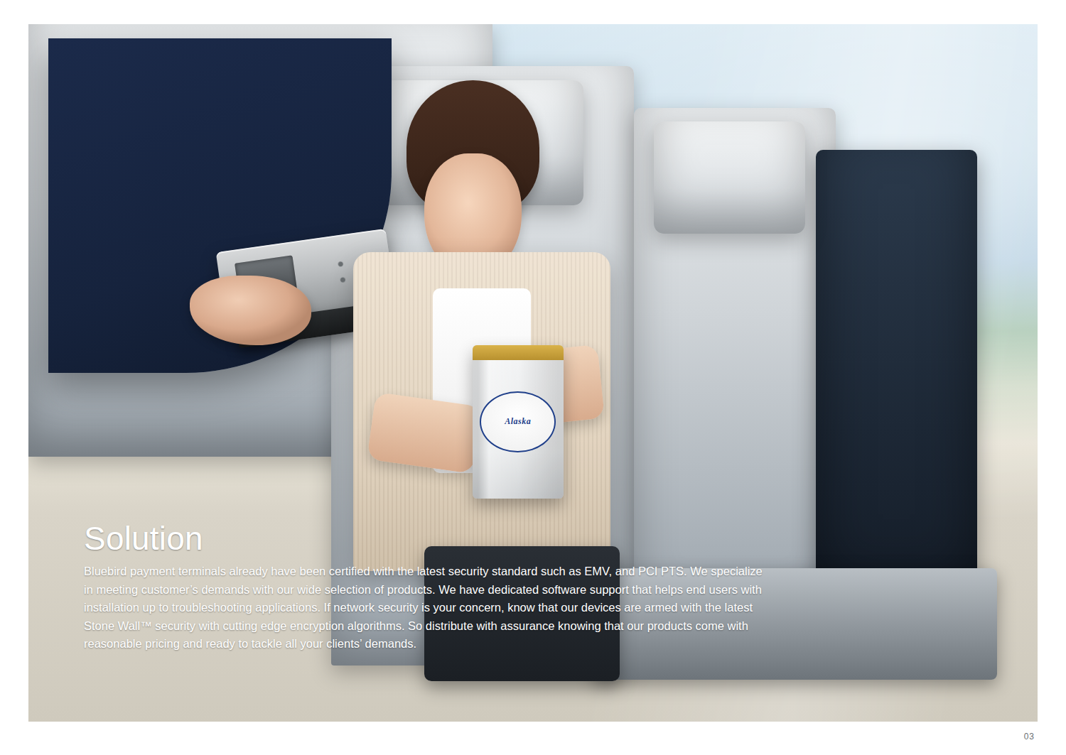Alaska
Solution
Bluebird payment terminals already have been certified with the latest security standard such as EMV, and PCI PTS. We specialize in meeting customer’s demands with our wide selection of products. We have dedicated software support that helps end users with installation up to troubleshooting applications. If network security is your concern, know that our devices are armed with the latest Stone Wall™ security with cutting edge encryption algorithms. So distribute with assurance knowing that our products come with reasonable pricing and ready to tackle all your clients’ demands.
03